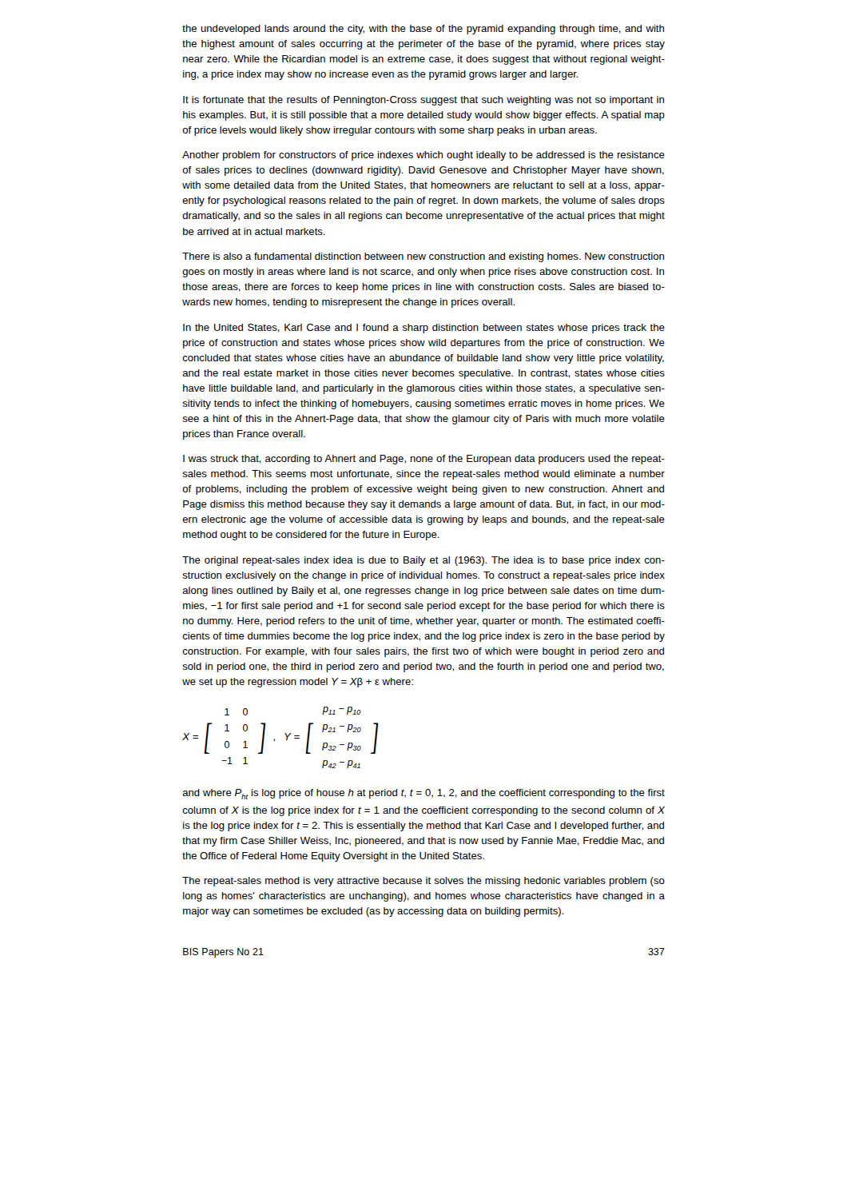the undeveloped lands around the city, with the base of the pyramid expanding through time, and with the highest amount of sales occurring at the perimeter of the base of the pyramid, where prices stay near zero. While the Ricardian model is an extreme case, it does suggest that without regional weighting, a price index may show no increase even as the pyramid grows larger and larger.
It is fortunate that the results of Pennington-Cross suggest that such weighting was not so important in his examples. But, it is still possible that a more detailed study would show bigger effects. A spatial map of price levels would likely show irregular contours with some sharp peaks in urban areas.
Another problem for constructors of price indexes which ought ideally to be addressed is the resistance of sales prices to declines (downward rigidity). David Genesove and Christopher Mayer have shown, with some detailed data from the United States, that homeowners are reluctant to sell at a loss, apparently for psychological reasons related to the pain of regret. In down markets, the volume of sales drops dramatically, and so the sales in all regions can become unrepresentative of the actual prices that might be arrived at in actual markets.
There is also a fundamental distinction between new construction and existing homes. New construction goes on mostly in areas where land is not scarce, and only when price rises above construction cost. In those areas, there are forces to keep home prices in line with construction costs. Sales are biased towards new homes, tending to misrepresent the change in prices overall.
In the United States, Karl Case and I found a sharp distinction between states whose prices track the price of construction and states whose prices show wild departures from the price of construction. We concluded that states whose cities have an abundance of buildable land show very little price volatility, and the real estate market in those cities never becomes speculative. In contrast, states whose cities have little buildable land, and particularly in the glamorous cities within those states, a speculative sensitivity tends to infect the thinking of homebuyers, causing sometimes erratic moves in home prices. We see a hint of this in the Ahnert-Page data, that show the glamour city of Paris with much more volatile prices than France overall.
I was struck that, according to Ahnert and Page, none of the European data producers used the repeat-sales method. This seems most unfortunate, since the repeat-sales method would eliminate a number of problems, including the problem of excessive weight being given to new construction. Ahnert and Page dismiss this method because they say it demands a large amount of data. But, in fact, in our modern electronic age the volume of accessible data is growing by leaps and bounds, and the repeat-sale method ought to be considered for the future in Europe.
The original repeat-sales index idea is due to Baily et al (1963). The idea is to base price index construction exclusively on the change in price of individual homes. To construct a repeat-sales price index along lines outlined by Baily et al, one regresses change in log price between sale dates on time dummies, −1 for first sale period and +1 for second sale period except for the base period for which there is no dummy. Here, period refers to the unit of time, whether year, quarter or month. The estimated coefficients of time dummies become the log price index, and the log price index is zero in the base period by construction. For example, with four sales pairs, the first two of which were bought in period zero and sold in period one, the third in period zero and period two, and the fourth in period one and period two, we set up the regression model Y = Xβ + ε where:
X = [
| 1 | 0 |
| 1 | 0 |
| 0 | 1 |
| −1 | 1 |
] , Y = [
| p 11 − p 10 |
| p 21 − p 20 |
| p 32 − p 30 |
| p 42 − p 41 |
]
and where Pht is log price of house h at period t, t = 0, 1, 2, and the coefficient corresponding to the first column of X is the log price index for t = 1 and the coefficient corresponding to the second column of X is the log price index for t = 2. This is essentially the method that Karl Case and I developed further, and that my firm Case Shiller Weiss, Inc, pioneered, and that is now used by Fannie Mae, Freddie Mac, and the Office of Federal Home Equity Oversight in the United States.
The repeat-sales method is very attractive because it solves the missing hedonic variables problem (so long as homes' characteristics are unchanging), and homes whose characteristics have changed in a major way can sometimes be excluded (as by accessing data on building permits).
BIS Papers No 21 337